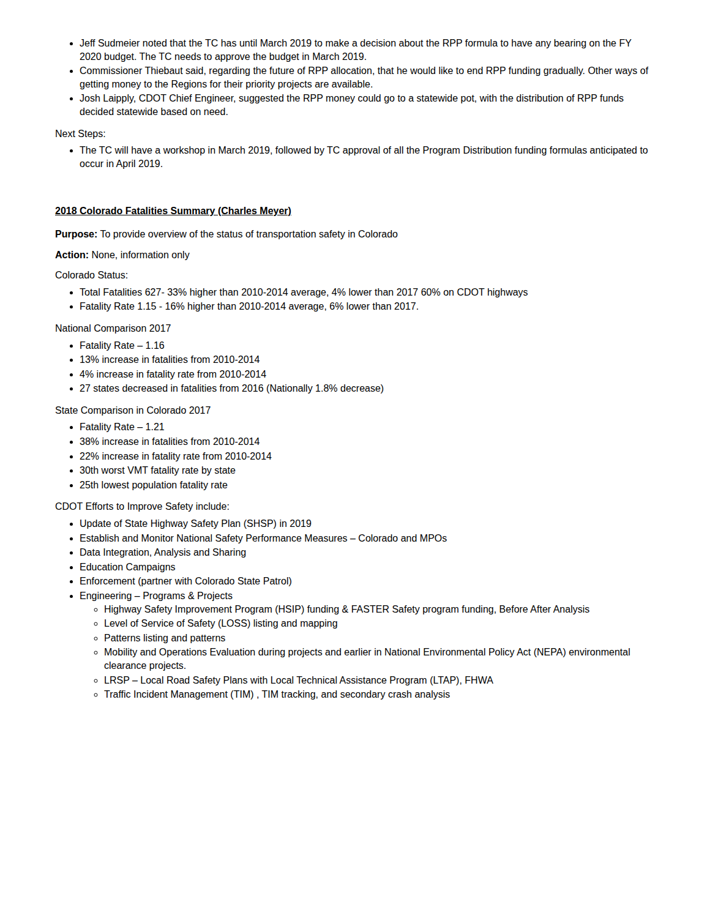Jeff Sudmeier noted that the TC has until March 2019 to make a decision about the RPP formula to have any bearing on the FY 2020 budget. The TC needs to approve the budget in March 2019.
Commissioner Thiebaut said, regarding the future of RPP allocation, that he would like to end RPP funding gradually. Other ways of getting money to the Regions for their priority projects are available.
Josh Laipply, CDOT Chief Engineer, suggested the RPP money could go to a statewide pot, with the distribution of RPP funds decided statewide based on need.
Next Steps:
The TC will have a workshop in March 2019, followed by TC approval of all the Program Distribution funding formulas anticipated to occur in April 2019.
2018 Colorado Fatalities Summary (Charles Meyer)
Purpose: To provide overview of the status of transportation safety in Colorado
Action: None, information only
Colorado Status:
Total Fatalities 627- 33% higher than 2010-2014 average, 4% lower than 2017 60% on CDOT highways
Fatality Rate 1.15 - 16% higher than 2010-2014 average, 6% lower than 2017.
National Comparison 2017
Fatality Rate – 1.16
13% increase in fatalities from 2010-2014
4% increase in fatality rate from 2010-2014
27 states decreased in fatalities from 2016 (Nationally 1.8% decrease)
State Comparison in Colorado 2017
Fatality Rate – 1.21
38% increase in fatalities from 2010-2014
22% increase in fatality rate from 2010-2014
30th worst VMT fatality rate by state
25th lowest population fatality rate
CDOT Efforts to Improve Safety include:
Update of State Highway Safety Plan (SHSP) in 2019
Establish and Monitor National Safety Performance Measures – Colorado and MPOs
Data Integration, Analysis and Sharing
Education Campaigns
Enforcement (partner with Colorado State Patrol)
Engineering – Programs & Projects
Highway Safety Improvement Program (HSIP) funding & FASTER Safety program funding, Before After Analysis
Level of Service of Safety (LOSS) listing and mapping
Patterns listing and patterns
Mobility and Operations Evaluation during projects and earlier in National Environmental Policy Act (NEPA) environmental clearance projects.
LRSP – Local Road Safety Plans with Local Technical Assistance Program (LTAP), FHWA
Traffic Incident Management (TIM) , TIM tracking, and secondary crash analysis